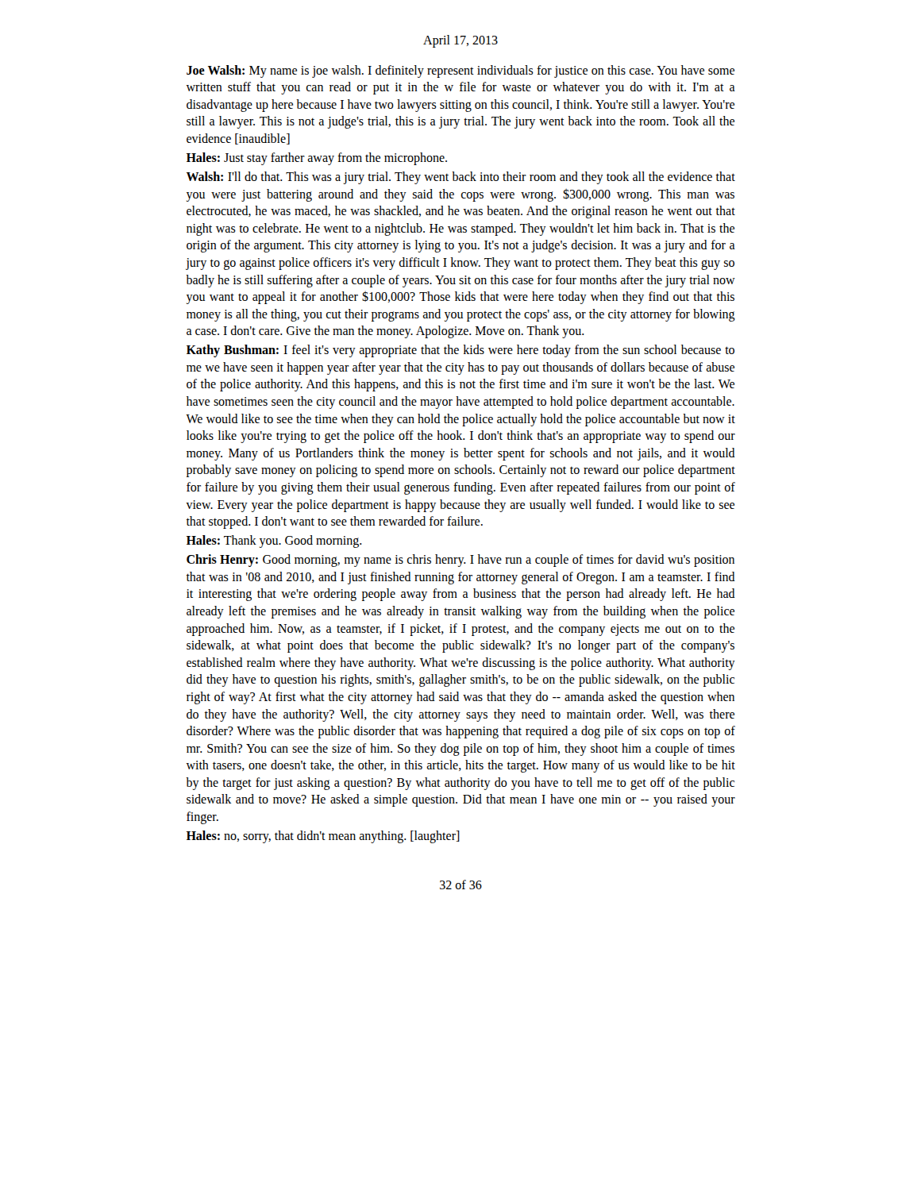April 17, 2013
Joe Walsh: My name is joe walsh. I definitely represent individuals for justice on this case. You have some written stuff that you can read or put it in the w file for waste or whatever you do with it. I'm at a disadvantage up here because I have two lawyers sitting on this council, I think. You're still a lawyer. You're still a lawyer. This is not a judge's trial, this is a jury trial. The jury went back into the room. Took all the evidence [inaudible]
Hales: Just stay farther away from the microphone.
Walsh: I'll do that. This was a jury trial. They went back into their room and they took all the evidence that you were just battering around and they said the cops were wrong. $300,000 wrong. This man was electrocuted, he was maced, he was shackled, and he was beaten. And the original reason he went out that night was to celebrate. He went to a nightclub. He was stamped. They wouldn't let him back in. That is the origin of the argument. This city attorney is lying to you. It's not a judge's decision. It was a jury and for a jury to go against police officers it's very difficult I know. They want to protect them. They beat this guy so badly he is still suffering after a couple of years. You sit on this case for four months after the jury trial now you want to appeal it for another $100,000? Those kids that were here today when they find out that this money is all the thing, you cut their programs and you protect the cops' ass, or the city attorney for blowing a case. I don't care. Give the man the money. Apologize. Move on. Thank you.
Kathy Bushman: I feel it's very appropriate that the kids were here today from the sun school because to me we have seen it happen year after year that the city has to pay out thousands of dollars because of abuse of the police authority. And this happens, and this is not the first time and i'm sure it won't be the last. We have sometimes seen the city council and the mayor have attempted to hold police department accountable. We would like to see the time when they can hold the police actually hold the police accountable but now it looks like you're trying to get the police off the hook. I don't think that's an appropriate way to spend our money. Many of us Portlanders think the money is better spent for schools and not jails, and it would probably save money on policing to spend more on schools. Certainly not to reward our police department for failure by you giving them their usual generous funding. Even after repeated failures from our point of view. Every year the police department is happy because they are usually well funded. I would like to see that stopped. I don't want to see them rewarded for failure.
Hales: Thank you. Good morning.
Chris Henry: Good morning, my name is chris henry. I have run a couple of times for david wu's position that was in '08 and 2010, and I just finished running for attorney general of Oregon. I am a teamster. I find it interesting that we're ordering people away from a business that the person had already left. He had already left the premises and he was already in transit walking way from the building when the police approached him. Now, as a teamster, if I picket, if I protest, and the company ejects me out on to the sidewalk, at what point does that become the public sidewalk? It's no longer part of the company's established realm where they have authority. What we're discussing is the police authority. What authority did they have to question his rights, smith's, gallagher smith's, to be on the public sidewalk, on the public right of way? At first what the city attorney had said was that they do -- amanda asked the question when do they have the authority? Well, the city attorney says they need to maintain order. Well, was there disorder? Where was the public disorder that was happening that required a dog pile of six cops on top of mr. Smith? You can see the size of him. So they dog pile on top of him, they shoot him a couple of times with tasers, one doesn't take, the other, in this article, hits the target. How many of us would like to be hit by the target for just asking a question? By what authority do you have to tell me to get off of the public sidewalk and to move? He asked a simple question. Did that mean I have one min or -- you raised your finger.
Hales: no, sorry, that didn't mean anything. [laughter]
32 of 36